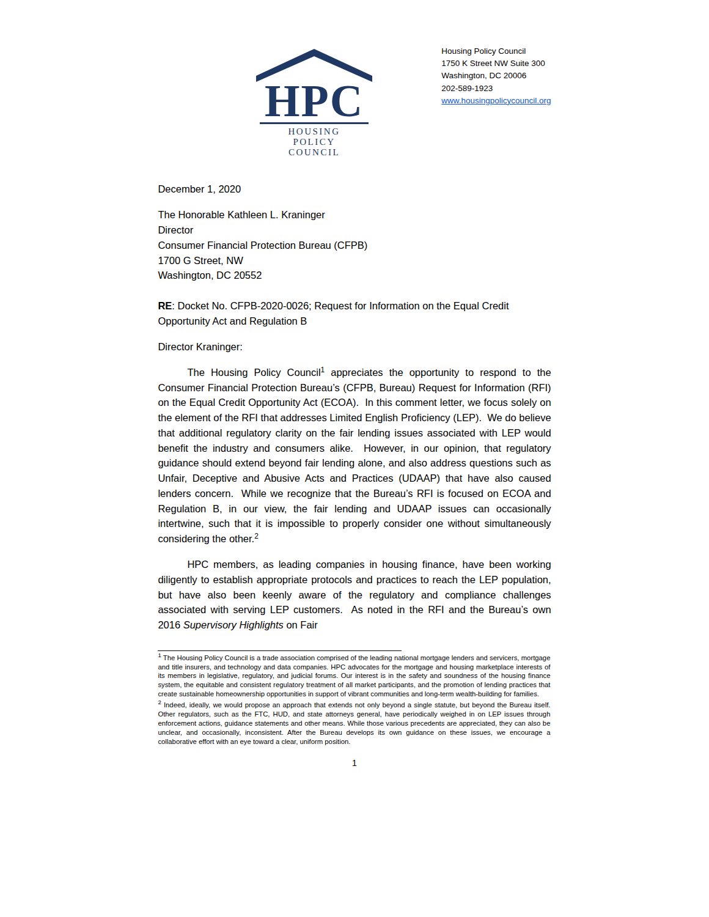HPC HOUSING POLICY COUNCIL
Housing Policy Council
1750 K Street NW Suite 300
Washington, DC 20006
202-589-1923
www.housingpolicycouncil.org
December 1, 2020
The Honorable Kathleen L. Kraninger
Director
Consumer Financial Protection Bureau (CFPB)
1700 G Street, NW
Washington, DC 20552
RE: Docket No. CFPB-2020-0026; Request for Information on the Equal Credit Opportunity Act and Regulation B
Director Kraninger:
The Housing Policy Council1 appreciates the opportunity to respond to the Consumer Financial Protection Bureau’s (CFPB, Bureau) Request for Information (RFI) on the Equal Credit Opportunity Act (ECOA). In this comment letter, we focus solely on the element of the RFI that addresses Limited English Proficiency (LEP). We do believe that additional regulatory clarity on the fair lending issues associated with LEP would benefit the industry and consumers alike. However, in our opinion, that regulatory guidance should extend beyond fair lending alone, and also address questions such as Unfair, Deceptive and Abusive Acts and Practices (UDAAP) that have also caused lenders concern. While we recognize that the Bureau’s RFI is focused on ECOA and Regulation B, in our view, the fair lending and UDAAP issues can occasionally intertwine, such that it is impossible to properly consider one without simultaneously considering the other.2
HPC members, as leading companies in housing finance, have been working diligently to establish appropriate protocols and practices to reach the LEP population, but have also been keenly aware of the regulatory and compliance challenges associated with serving LEP customers. As noted in the RFI and the Bureau’s own 2016 Supervisory Highlights on Fair
1 The Housing Policy Council is a trade association comprised of the leading national mortgage lenders and servicers, mortgage and title insurers, and technology and data companies. HPC advocates for the mortgage and housing marketplace interests of its members in legislative, regulatory, and judicial forums. Our interest is in the safety and soundness of the housing finance system, the equitable and consistent regulatory treatment of all market participants, and the promotion of lending practices that create sustainable homeownership opportunities in support of vibrant communities and long-term wealth-building for families.
2 Indeed, ideally, we would propose an approach that extends not only beyond a single statute, but beyond the Bureau itself. Other regulators, such as the FTC, HUD, and state attorneys general, have periodically weighed in on LEP issues through enforcement actions, guidance statements and other means. While those various precedents are appreciated, they can also be unclear, and occasionally, inconsistent. After the Bureau develops its own guidance on these issues, we encourage a collaborative effort with an eye toward a clear, uniform position.
1